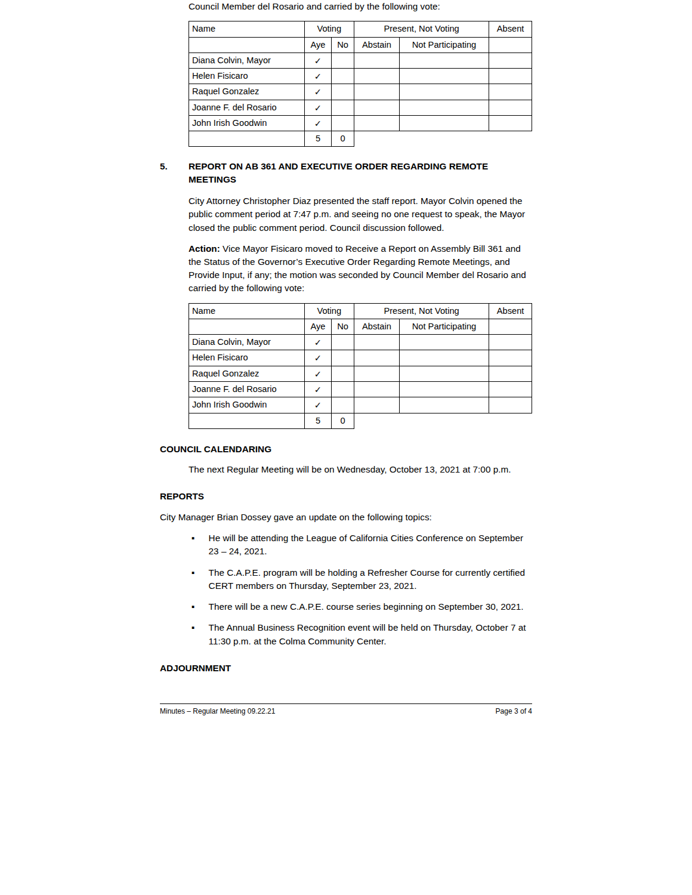Council Member del Rosario and carried by the following vote:
| Name | Voting | Present, Not Voting | Absent |
| --- | --- | --- | --- |
| | Aye | No | Abstain | Not Participating | |
| Diana Colvin, Mayor | ✓ | | | | |
| Helen Fisicaro | ✓ | | | | |
| Raquel Gonzalez | ✓ | | | | |
| Joanne F. del Rosario | ✓ | | | | |
| John Irish Goodwin | ✓ | | | | |
| | 5 | 0 | | | |
5.
REPORT ON AB 361 AND EXECUTIVE ORDER REGARDING REMOTE MEETINGS
City Attorney Christopher Diaz presented the staff report. Mayor Colvin opened the public comment period at 7:47 p.m. and seeing no one request to speak, the Mayor closed the public comment period. Council discussion followed.
Action: Vice Mayor Fisicaro moved to Receive a Report on Assembly Bill 361 and the Status of the Governor’s Executive Order Regarding Remote Meetings, and Provide Input, if any; the motion was seconded by Council Member del Rosario and carried by the following vote:
| Name | Voting | Present, Not Voting | Absent |
| --- | --- | --- | --- |
| | Aye | No | Abstain | Not Participating | |
| Diana Colvin, Mayor | ✓ | | | | |
| Helen Fisicaro | ✓ | | | | |
| Raquel Gonzalez | ✓ | | | | |
| Joanne F. del Rosario | ✓ | | | | |
| John Irish Goodwin | ✓ | | | | |
| | 5 | 0 | | | |
COUNCIL CALENDARING
The next Regular Meeting will be on Wednesday, October 13, 2021 at 7:00 p.m.
REPORTS
City Manager Brian Dossey gave an update on the following topics:
He will be attending the League of California Cities Conference on September 23 – 24, 2021.
The C.A.P.E. program will be holding a Refresher Course for currently certified CERT members on Thursday, September 23, 2021.
There will be a new C.A.P.E. course series beginning on September 30, 2021.
The Annual Business Recognition event will be held on Thursday, October 7 at 11:30 p.m. at the Colma Community Center.
ADJOURNMENT
Minutes – Regular Meeting 09.22.21 Page 3 of 4